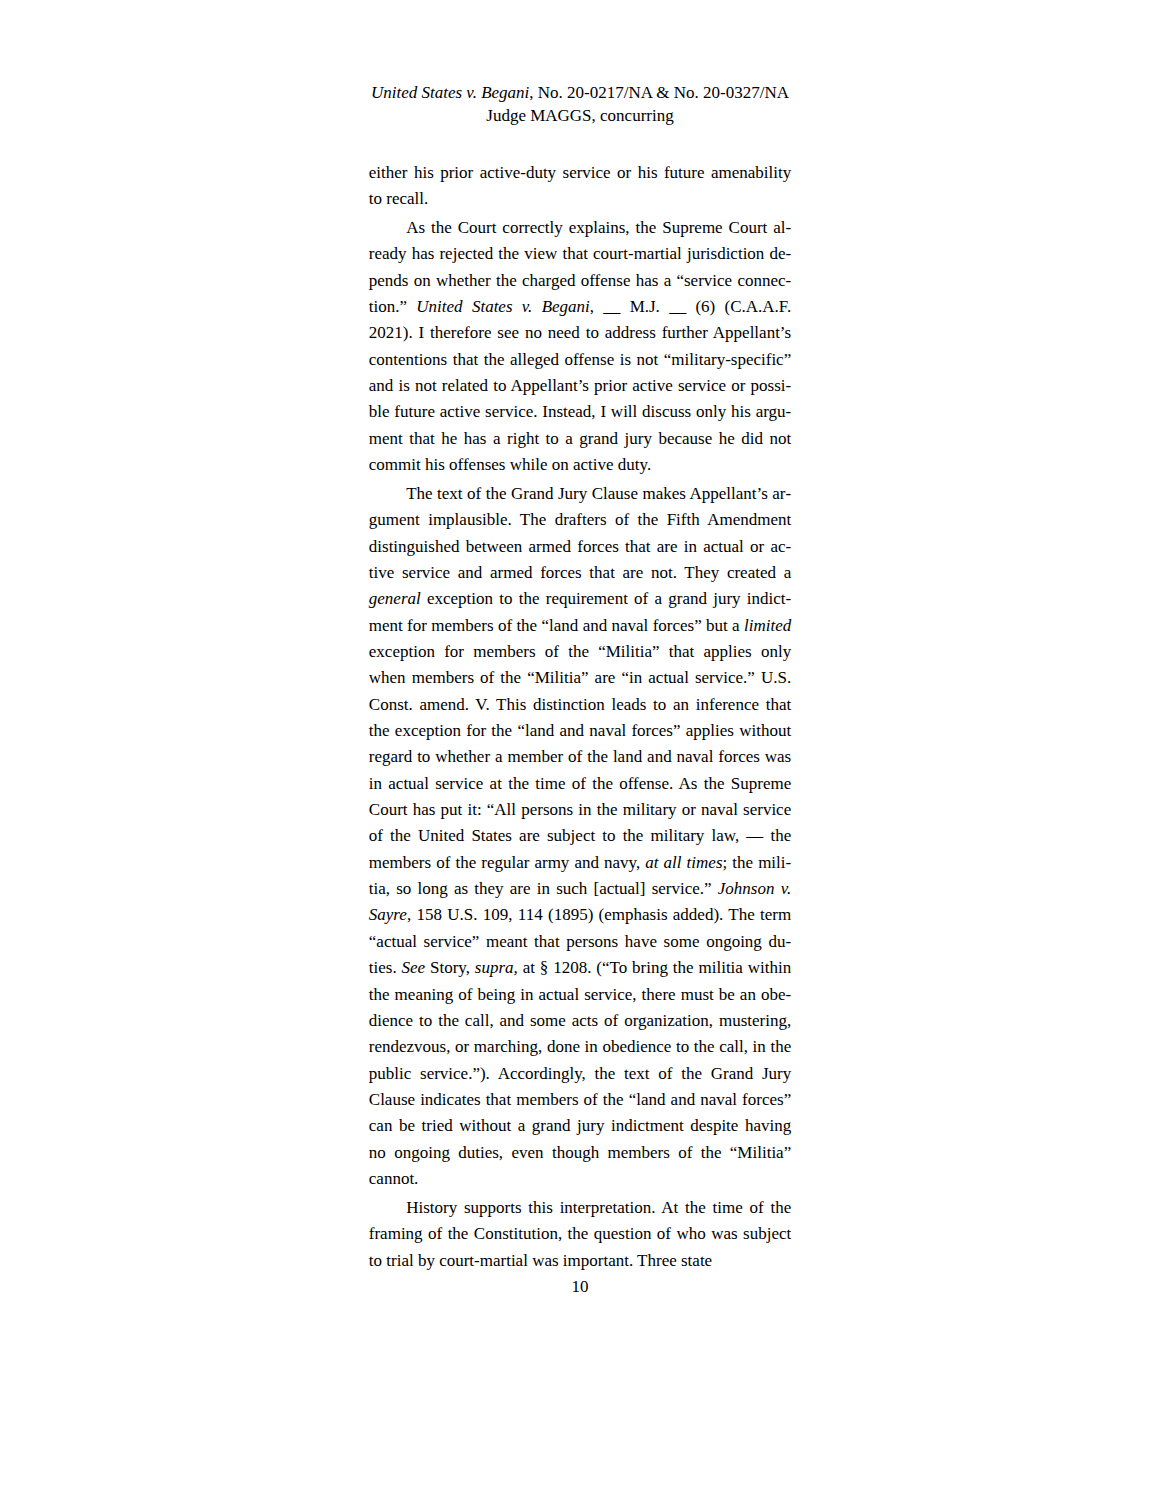United States v. Begani, No. 20-0217/NA & No. 20-0327/NA
Judge MAGGS, concurring
either his prior active-duty service or his future amenability to recall.
As the Court correctly explains, the Supreme Court already has rejected the view that court-martial jurisdiction depends on whether the charged offense has a “service connection.” United States v. Begani, __ M.J. __ (6) (C.A.A.F. 2021). I therefore see no need to address further Appellant’s contentions that the alleged offense is not “military-specific” and is not related to Appellant’s prior active service or possible future active service. Instead, I will discuss only his argument that he has a right to a grand jury because he did not commit his offenses while on active duty.
The text of the Grand Jury Clause makes Appellant’s argument implausible. The drafters of the Fifth Amendment distinguished between armed forces that are in actual or active service and armed forces that are not. They created a general exception to the requirement of a grand jury indictment for members of the “land and naval forces” but a limited exception for members of the “Militia” that applies only when members of the “Militia” are “in actual service.” U.S. Const. amend. V. This distinction leads to an inference that the exception for the “land and naval forces” applies without regard to whether a member of the land and naval forces was in actual service at the time of the offense. As the Supreme Court has put it: “All persons in the military or naval service of the United States are subject to the military law, — the members of the regular army and navy, at all times; the militia, so long as they are in such [actual] service.” Johnson v. Sayre, 158 U.S. 109, 114 (1895) (emphasis added). The term “actual service” meant that persons have some ongoing duties. See Story, supra, at § 1208. (“To bring the militia within the meaning of being in actual service, there must be an obedience to the call, and some acts of organization, mustering, rendezvous, or marching, done in obedience to the call, in the public service.”). Accordingly, the text of the Grand Jury Clause indicates that members of the “land and naval forces” can be tried without a grand jury indictment despite having no ongoing duties, even though members of the “Militia” cannot.
History supports this interpretation. At the time of the framing of the Constitution, the question of who was subject to trial by court-martial was important. Three state
10